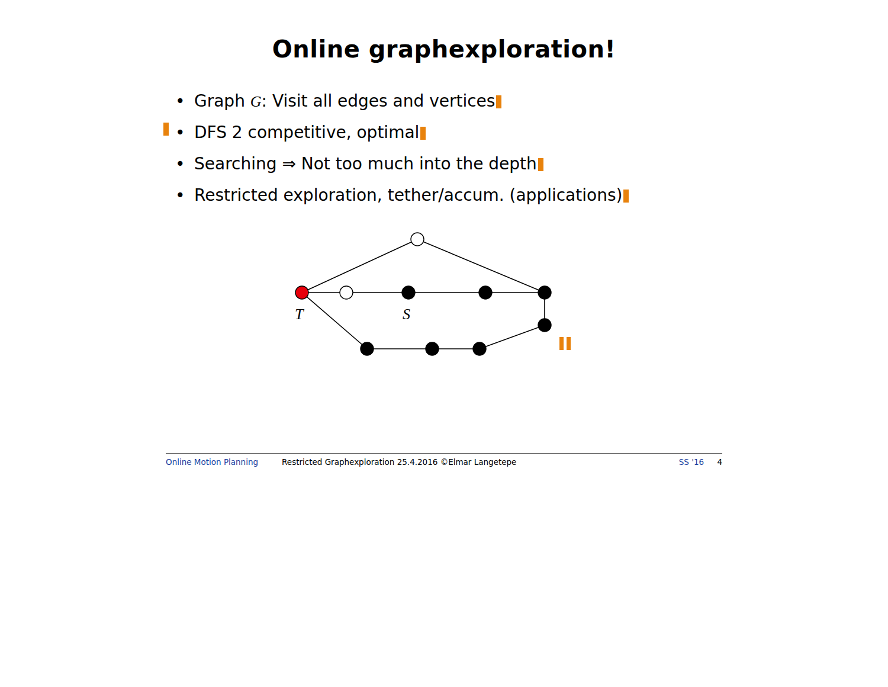Online graphexploration!
•Graph G: Visit all edges and vertices
•DFS 2 competitive, optimal
•Searching ⇒ Not too much into the depth
•Restricted exploration, tether/accum. (applications)
T S
Online Motion Planning
Restricted Graphexploration 25.4.2016 ©Elmar Langetepe
SS '16 4